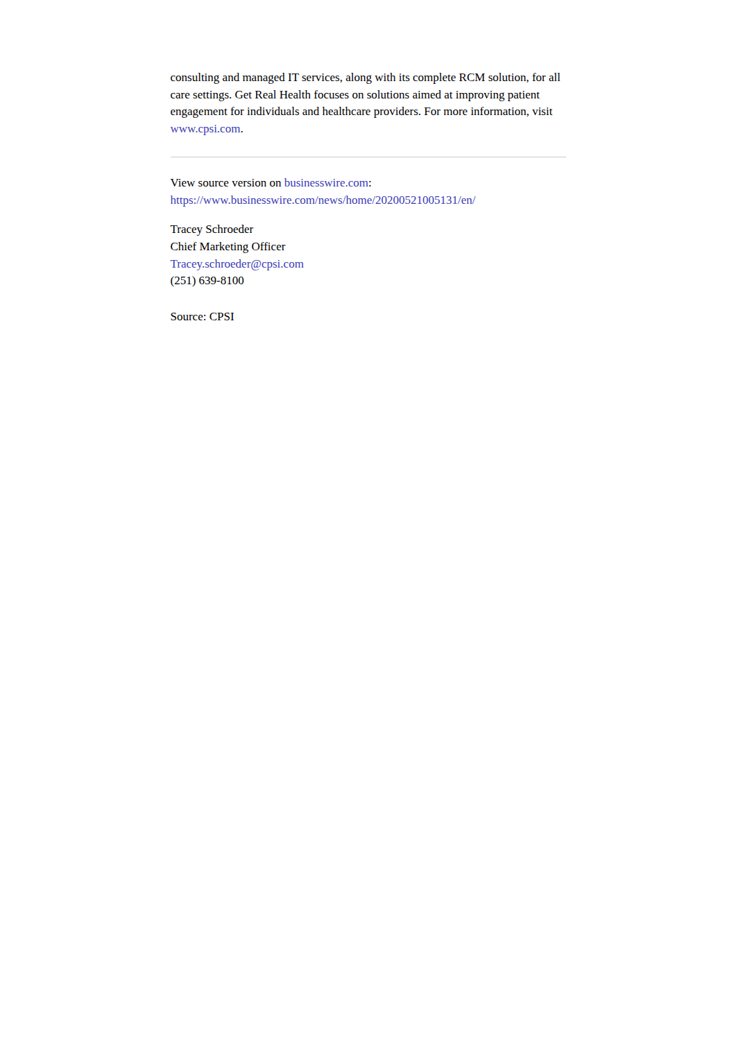consulting and managed IT services, along with its complete RCM solution, for all care settings. Get Real Health focuses on solutions aimed at improving patient engagement for individuals and healthcare providers. For more information, visit www.cpsi.com.
View source version on businesswire.com: https://www.businesswire.com/news/home/20200521005131/en/
Tracey Schroeder Chief Marketing Officer Tracey.schroeder@cpsi.com (251) 639-8100
Source: CPSI